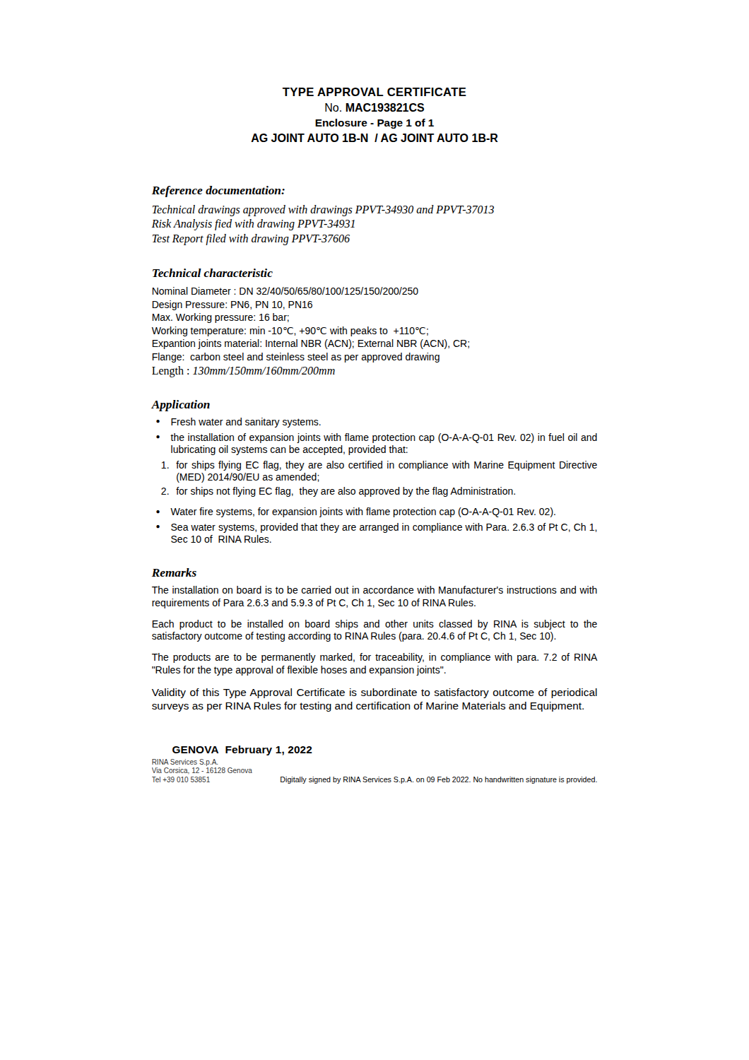TYPE APPROVAL CERTIFICATE
No. MAC193821CS
Enclosure - Page 1 of 1
AG JOINT AUTO 1B-N / AG JOINT AUTO 1B-R
Reference documentation:
Technical drawings approved with drawings PPVT-34930 and PPVT-37013
Risk Analysis fied with drawing PPVT-34931
Test Report filed with drawing PPVT-37606
Technical characteristic
Nominal Diameter : DN 32/40/50/65/80/100/125/150/200/250
Design Pressure: PN6, PN 10, PN16
Max. Working pressure: 16 bar;
Working temperature: min -10℃, +90℃ with peaks to +110℃;
Expantion joints material: Internal NBR (ACN); External NBR (ACN), CR;
Flange: carbon steel and steinless steel as per approved drawing
Length : 130mm/150mm/160mm/200mm
Application
Fresh water and sanitary systems.
the installation of expansion joints with flame protection cap (O-A-A-Q-01 Rev. 02) in fuel oil and lubricating oil systems can be accepted, provided that:
for ships flying EC flag, they are also certified in compliance with Marine Equipment Directive (MED) 2014/90/EU as amended;
for ships not flying EC flag, they are also approved by the flag Administration.
Water fire systems, for expansion joints with flame protection cap (O-A-A-Q-01 Rev. 02).
Sea water systems, provided that they are arranged in compliance with Para. 2.6.3 of Pt C, Ch 1, Sec 10 of RINA Rules.
Remarks
The installation on board is to be carried out in accordance with Manufacturer's instructions and with requirements of Para 2.6.3 and 5.9.3 of Pt C, Ch 1, Sec 10 of RINA Rules.
Each product to be installed on board ships and other units classed by RINA is subject to the satisfactory outcome of testing according to RINA Rules (para. 20.4.6 of Pt C, Ch 1, Sec 10).
The products are to be permanently marked, for traceability, in compliance with para. 7.2 of RINA "Rules for the type approval of flexible hoses and expansion joints".
Validity of this Type Approval Certificate is subordinate to satisfactory outcome of periodical surveys as per RINA Rules for testing and certification of Marine Materials and Equipment.
GENOVA February 1, 2022
RINA Services S.p.A.
Via Corsica, 12 - 16128 Genova
Tel +39 010 53851
Digitally signed by RINA Services S.p.A. on 09 Feb 2022. No handwritten signature is provided.